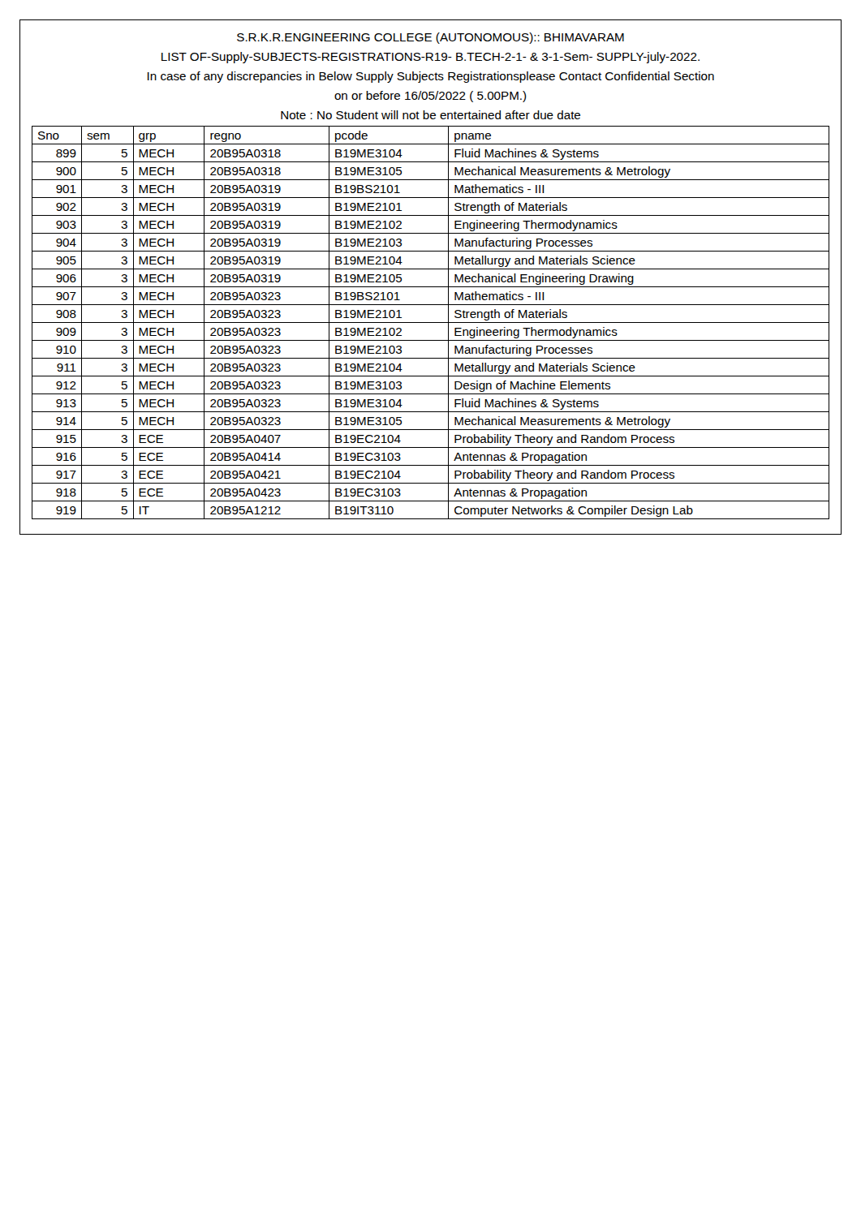S.R.K.R.ENGINEERING COLLEGE (AUTONOMOUS):: BHIMAVARAM
LIST OF-Supply-SUBJECTS-REGISTRATIONS-R19- B.TECH-2-1- & 3-1-Sem- SUPPLY-july-2022.
In case of any discrepancies in Below Supply Subjects Registrationsplease Contact Confidential Section
on or before 16/05/2022 ( 5.00PM.)
Note : No Student will not be entertained after due date
| Sno | sem | grp | regno | pcode | pname |
| --- | --- | --- | --- | --- | --- |
| 899 | 5 | MECH | 20B95A0318 | B19ME3104 | Fluid Machines & Systems |
| 900 | 5 | MECH | 20B95A0318 | B19ME3105 | Mechanical Measurements & Metrology |
| 901 | 3 | MECH | 20B95A0319 | B19BS2101 | Mathematics - III |
| 902 | 3 | MECH | 20B95A0319 | B19ME2101 | Strength of Materials |
| 903 | 3 | MECH | 20B95A0319 | B19ME2102 | Engineering Thermodynamics |
| 904 | 3 | MECH | 20B95A0319 | B19ME2103 | Manufacturing Processes |
| 905 | 3 | MECH | 20B95A0319 | B19ME2104 | Metallurgy and Materials Science |
| 906 | 3 | MECH | 20B95A0319 | B19ME2105 | Mechanical Engineering Drawing |
| 907 | 3 | MECH | 20B95A0323 | B19BS2101 | Mathematics - III |
| 908 | 3 | MECH | 20B95A0323 | B19ME2101 | Strength of Materials |
| 909 | 3 | MECH | 20B95A0323 | B19ME2102 | Engineering Thermodynamics |
| 910 | 3 | MECH | 20B95A0323 | B19ME2103 | Manufacturing Processes |
| 911 | 3 | MECH | 20B95A0323 | B19ME2104 | Metallurgy and Materials Science |
| 912 | 5 | MECH | 20B95A0323 | B19ME3103 | Design of Machine Elements |
| 913 | 5 | MECH | 20B95A0323 | B19ME3104 | Fluid Machines & Systems |
| 914 | 5 | MECH | 20B95A0323 | B19ME3105 | Mechanical Measurements & Metrology |
| 915 | 3 | ECE | 20B95A0407 | B19EC2104 | Probability Theory and Random Process |
| 916 | 5 | ECE | 20B95A0414 | B19EC3103 | Antennas & Propagation |
| 917 | 3 | ECE | 20B95A0421 | B19EC2104 | Probability Theory and Random Process |
| 918 | 5 | ECE | 20B95A0423 | B19EC3103 | Antennas & Propagation |
| 919 | 5 | IT | 20B95A1212 | B19IT3110 | Computer Networks & Compiler Design Lab |